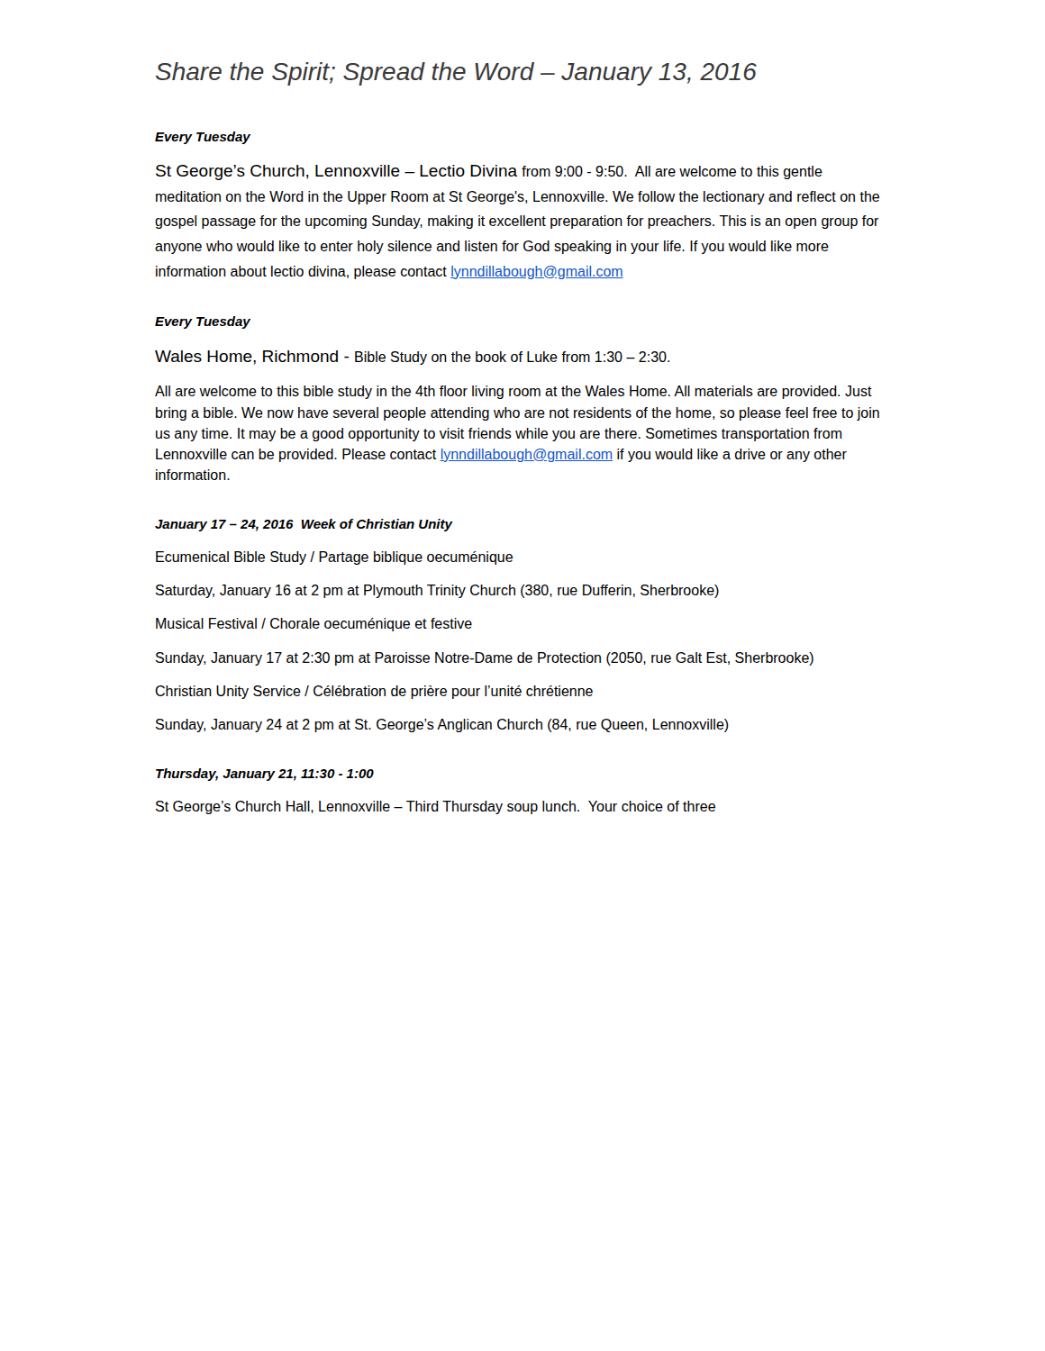Share the Spirit; Spread the Word – January 13, 2016
Every Tuesday
St George’s Church, Lennoxville – Lectio Divina from 9:00 - 9:50. All are welcome to this gentle meditation on the Word in the Upper Room at St George's, Lennoxville. We follow the lectionary and reflect on the gospel passage for the upcoming Sunday, making it excellent preparation for preachers. This is an open group for anyone who would like to enter holy silence and listen for God speaking in your life. If you would like more information about lectio divina, please contact lynndillabough@gmail.com
Every Tuesday
Wales Home, Richmond - Bible Study on the book of Luke from 1:30 – 2:30.
All are welcome to this bible study in the 4th floor living room at the Wales Home. All materials are provided. Just bring a bible. We now have several people attending who are not residents of the home, so please feel free to join us any time. It may be a good opportunity to visit friends while you are there. Sometimes transportation from Lennoxville can be provided. Please contact lynndillabough@gmail.com if you would like a drive or any other information.
January 17 – 24, 2016 Week of Christian Unity
Ecumenical Bible Study / Partage biblique oecuménique
Saturday, January 16 at 2 pm at Plymouth Trinity Church (380, rue Dufferin, Sherbrooke)
Musical Festival / Chorale oecuménique et festive
Sunday, January 17 at 2:30 pm at Paroisse Notre-Dame de Protection (2050, rue Galt Est, Sherbrooke)
Christian Unity Service / Célébration de prière pour l’unité chrétienne
Sunday, January 24 at 2 pm at St. George’s Anglican Church (84, rue Queen, Lennoxville)
Thursday, January 21, 11:30 - 1:00
St George’s Church Hall, Lennoxville – Third Thursday soup lunch. Your choice of three